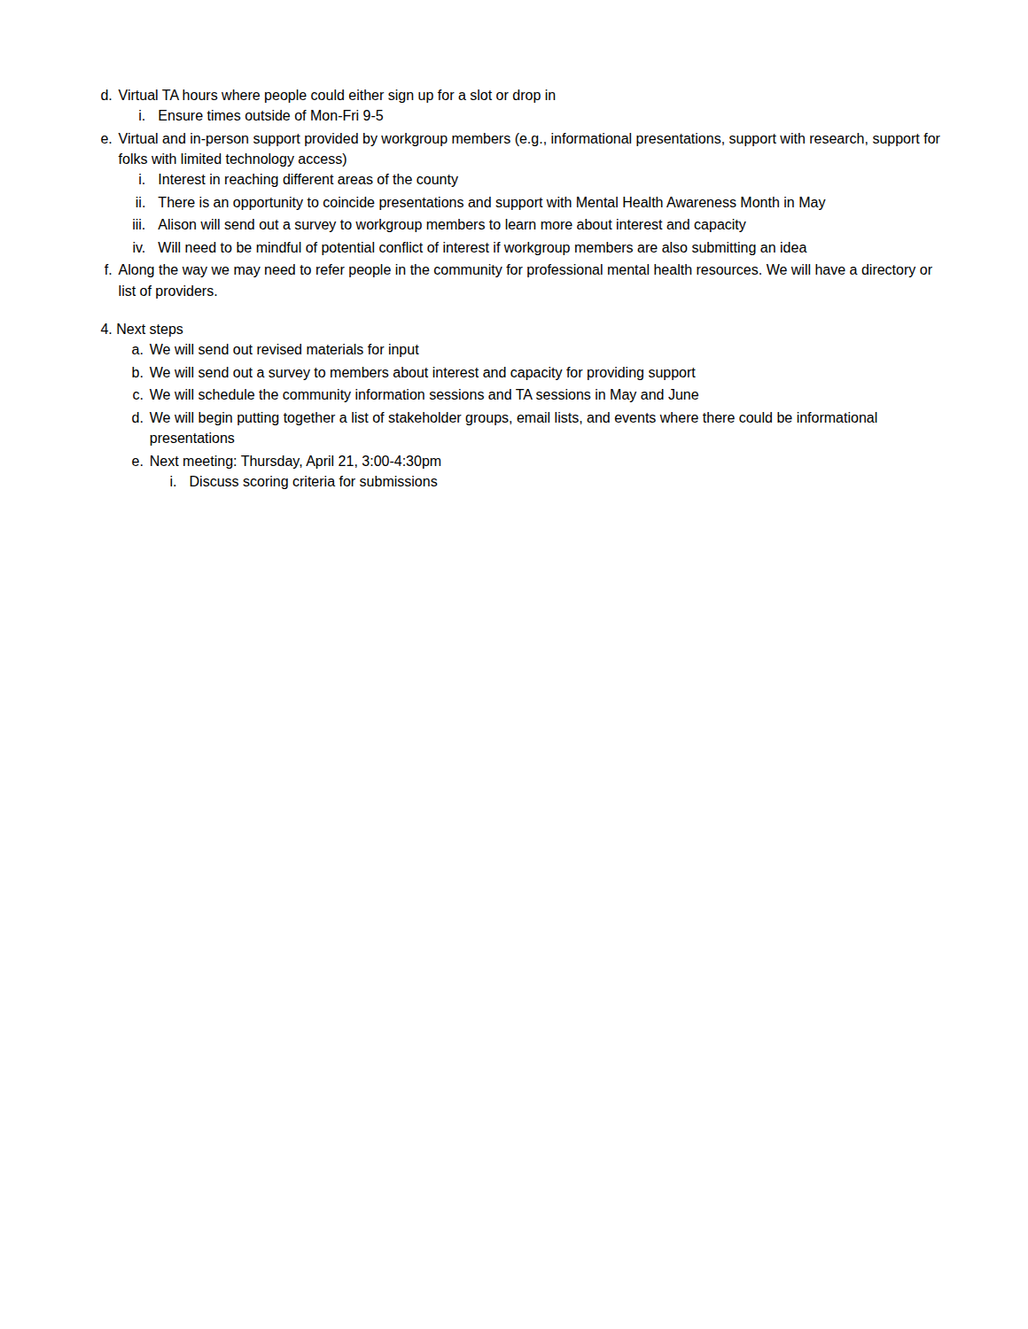Virtual TA hours where people could either sign up for a slot or drop in
Ensure times outside of Mon-Fri 9-5
Virtual and in-person support provided by workgroup members (e.g., informational presentations, support with research, support for folks with limited technology access)
Interest in reaching different areas of the county
There is an opportunity to coincide presentations and support with Mental Health Awareness Month in May
Alison will send out a survey to workgroup members to learn more about interest and capacity
Will need to be mindful of potential conflict of interest if workgroup members are also submitting an idea
Along the way we may need to refer people in the community for professional mental health resources. We will have a directory or list of providers.
Next steps
We will send out revised materials for input
We will send out a survey to members about interest and capacity for providing support
We will schedule the community information sessions and TA sessions in May and June
We will begin putting together a list of stakeholder groups, email lists, and events where there could be informational presentations
Next meeting: Thursday, April 21, 3:00-4:30pm
Discuss scoring criteria for submissions